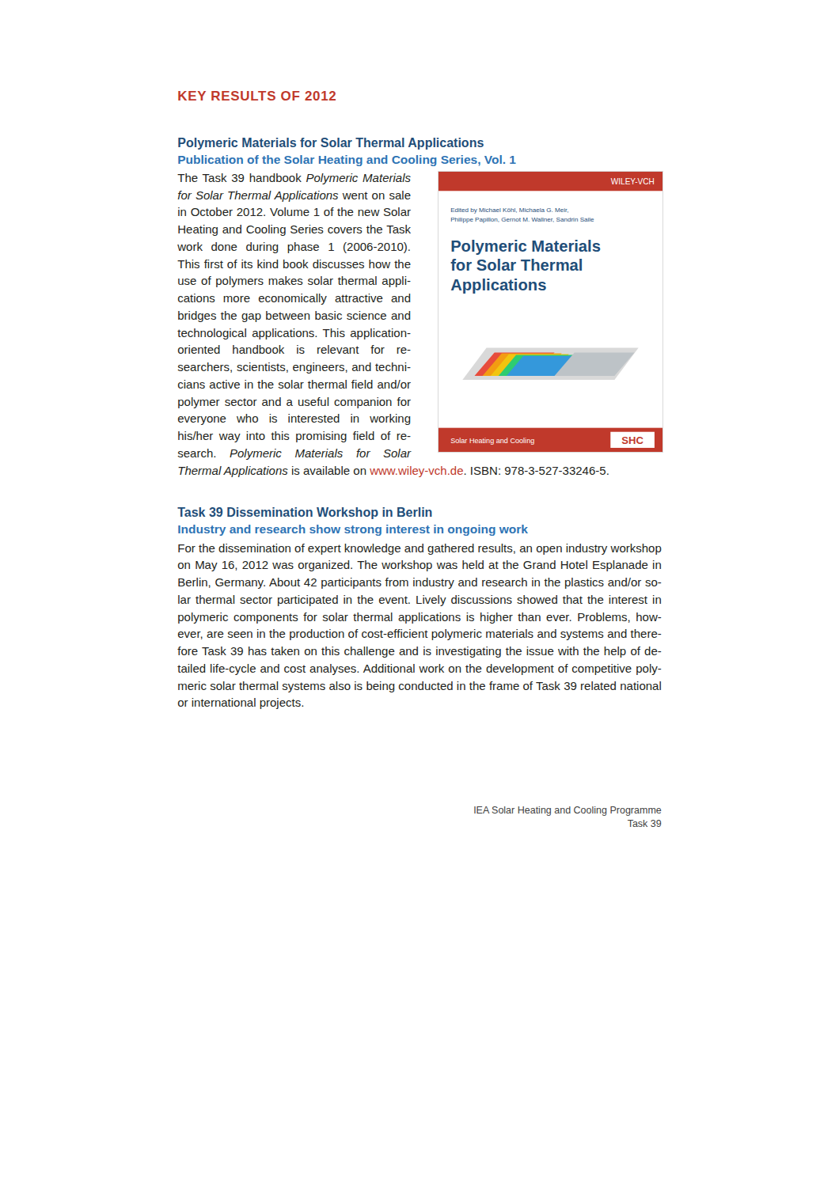KEY RESULTS OF 2012
Polymeric Materials for Solar Thermal Applications
Publication of the Solar Heating and Cooling Series, Vol. 1
The Task 39 handbook Polymeric Materials for Solar Thermal Applications went on sale in October 2012. Volume 1 of the new Solar Heating and Cooling Series covers the Task work done during phase 1 (2006-2010). This first of its kind book discusses how the use of polymers makes solar thermal applications more economically attractive and bridges the gap between basic science and technological applications. This application-oriented handbook is relevant for researchers, scientists, engineers, and technicians active in the solar thermal field and/or polymer sector and a useful companion for everyone who is interested in working his/her way into this promising field of research. Polymeric Materials for Solar Thermal Applications is available on www.wiley-vch.de. ISBN: 978-3-527-33246-5.
Task 39 Dissemination Workshop in Berlin
Industry and research show strong interest in ongoing work
For the dissemination of expert knowledge and gathered results, an open industry workshop on May 16, 2012 was organized. The workshop was held at the Grand Hotel Esplanade in Berlin, Germany. About 42 participants from industry and research in the plastics and/or solar thermal sector participated in the event. Lively discussions showed that the interest in polymeric components for solar thermal applications is higher than ever. Problems, however, are seen in the production of cost-efficient polymeric materials and systems and therefore Task 39 has taken on this challenge and is investigating the issue with the help of detailed life-cycle and cost analyses. Additional work on the development of competitive polymeric solar thermal systems also is being conducted in the frame of Task 39 related national or international projects.
IEA Solar Heating and Cooling Programme
Task 39